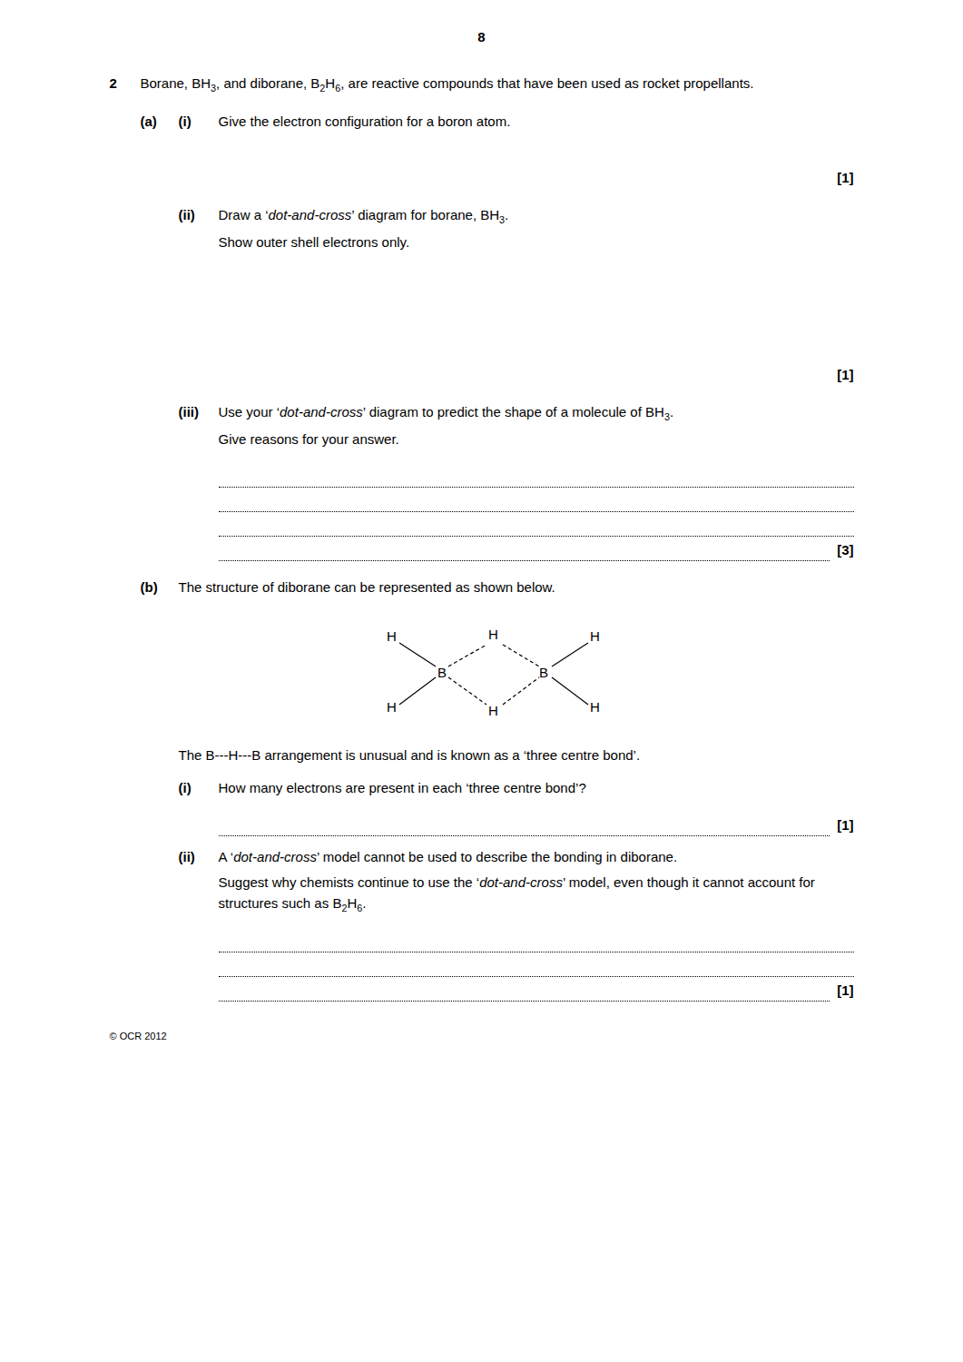8
2
Borane, BH3, and diborane, B2H6, are reactive compounds that have been used as rocket propellants.
(a)
(i)
Give the electron configuration for a boron atom.
[1]
(ii)
Draw a ‘dot-and-cross’ diagram for borane, BH3.
Show outer shell electrons only.
[1]
(iii)
Use your ‘dot-and-cross’ diagram to predict the shape of a molecule of BH3.
Give reasons for your answer.
[3]
(b)
The structure of diborane can be represented as shown below.
H H H H H H B B
The B---H---B arrangement is unusual and is known as a ‘three centre bond’.
(i)
How many electrons are present in each ‘three centre bond’?
[1]
(ii)
A ‘dot-and-cross’ model cannot be used to describe the bonding in diborane.
Suggest why chemists continue to use the ‘dot-and-cross’ model, even though it cannot account for structures such as B2H6.
[1]
© OCR 2012